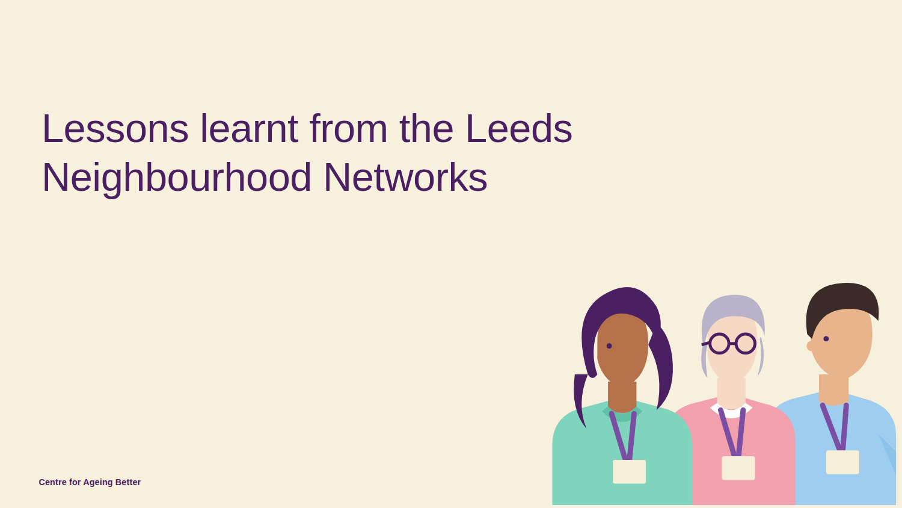Lessons learnt from the Leeds Neighbourhood Networks
Centre for Ageing Better